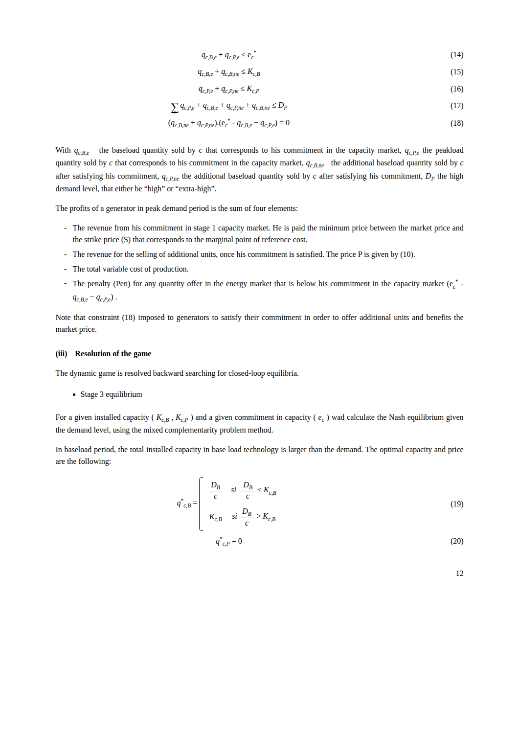| q c,B,e + q c,P,e ≤ e c * | (14) |
| q c,B,e + q c,B,ne ≤ K c,B | (15) |
| q c,P,e + q c,P,ne ≤ K c,P | (16) |
| ∑ c q c,P,e + q c,B,e + q c,P,ne + q c,B,ne ≤ D P | (17) |
| ( q c,B,ne + q c,P,ne ).(e c * - q c,B,e − q c,P,e ) = 0 | (18) |
With qc,B,e the baseload quantity sold by c that corresponds to his commitment in the capacity market, qc,P,e the peakload quantity sold by c that corresponds to his commitment in the capacity market, qc,B,ne the additional baseload quantity sold by c after satisfying his commitment, qc,P,ne the additional baseload quantity sold by c after satisfying his commitment, DP the high demand level, that either be “high” or “extra-high”.
The profits of a generator in peak demand period is the sum of four elements:
The revenue from his commitment in stage 1 capacity market. He is paid the minimum price between the market price and the strike price (S) that corresponds to the marginal point of reference cost.
The revenue for the selling of additional units, once his commitment is satisfied. The price P is given by (10).
The total variable cost of production.
The penalty (Pen) for any quantity offer in the energy market that is below his commitment in the capacity market (ec* - qc,B,e − qc,P,e) .
Note that constraint (18) imposed to generators to satisfy their commitment in order to offer additional units and benefits the market price.
(iii) Resolution of the game
The dynamic game is resolved backward searching for closed-loop equilibria.
Stage 3 equilibrium
For a given installed capacity ( Kc,B , Kc,P ) and a given commitment in capacity ( ec ) wad calculate the Nash equilibrium given the demand level, using the mixed complementarity problem method.
In baseload period, the total installed capacity in base load technology is larger than the demand. The optimal capacity and price are the following:
| q * c,B = / D B c / si D B c ≤ K c,B / / K c,B / si D B c > K c,B / | (19) |
| q * c,P = 0 | (20) |
12